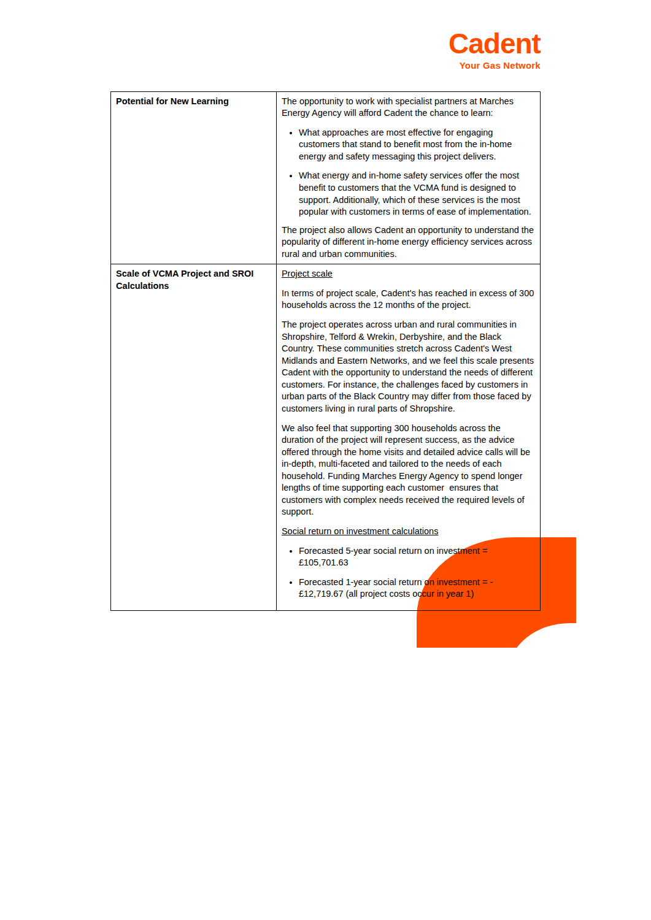Cadent
Your Gas Network
| Potential for New Learning | The opportunity to work with specialist partners at Marches Energy Agency will afford Cadent the chance to learn: What approaches are most effective for engaging customers that stand to benefit most from the in-home energy and safety messaging this project delivers. What energy and in-home safety services offer the most benefit to customers that the VCMA fund is designed to support. Additionally, which of these services is the most popular with customers in terms of ease of implementation. The project also allows Cadent an opportunity to understand the popularity of different in-home energy efficiency services across rural and urban communities. |
| Scale of VCMA Project and SROI Calculations | Project scale In terms of project scale, Cadent's has reached in excess of 300 households across the 12 months of the project. The project operates across urban and rural communities in Shropshire, Telford & Wrekin, Derbyshire, and the Black Country. These communities stretch across Cadent's West Midlands and Eastern Networks, and we feel this scale presents Cadent with the opportunity to understand the needs of different customers. For instance, the challenges faced by customers in urban parts of the Black Country may differ from those faced by customers living in rural parts of Shropshire. We also feel that supporting 300 households across the duration of the project will represent success, as the advice offered through the home visits and detailed advice calls will be in-depth, multi-faceted and tailored to the needs of each household. Funding Marches Energy Agency to spend longer lengths of time supporting each customer ensures that customers with complex needs received the required levels of support. Social return on investment calculations Forecasted 5-year social return on investment = £105,701.63 Forecasted 1-year social return on investment = -£12,719.67 (all project costs occur in year 1) |